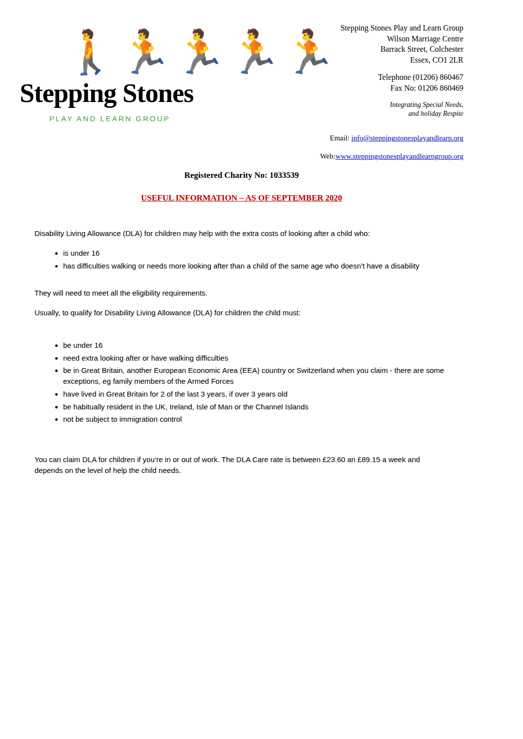🚶 🏃 🏃 🏃 🏃
Stepping Stones
PLAY AND LEARN GROUP
Stepping Stones Play and Learn Group
Wilson Marriage Centre
Barrack Street, Colchester
Essex, CO1 2LR
Telephone (01206) 860467
Fax No: 01206 860469
Integrating Special Needs,
and holiday Respite
Email: info@steppingstonesplayandlearn.org
Web:www.steppingstonesplayandlearngroup.org
Registered Charity No: 1033539
USEFUL INFORMATION – AS OF SEPTEMBER 2020
Disability Living Allowance (DLA) for children may help with the extra costs of looking after a child who:
is under 16
has difficulties walking or needs more looking after than a child of the same age who doesn’t have a disability
They will need to meet all the eligibility requirements.
Usually, to qualify for Disability Living Allowance (DLA) for children the child must:
be under 16
need extra looking after or have walking difficulties
be in Great Britain, another European Economic Area (EEA) country or Switzerland when you claim - there are some exceptions, eg family members of the Armed Forces
have lived in Great Britain for 2 of the last 3 years, if over 3 years old
be habitually resident in the UK, Ireland, Isle of Man or the Channel Islands
not be subject to immigration control
You can claim DLA for children if you’re in or out of work. The DLA Care rate is between £23.60 an £89.15 a week and depends on the level of help the child needs.